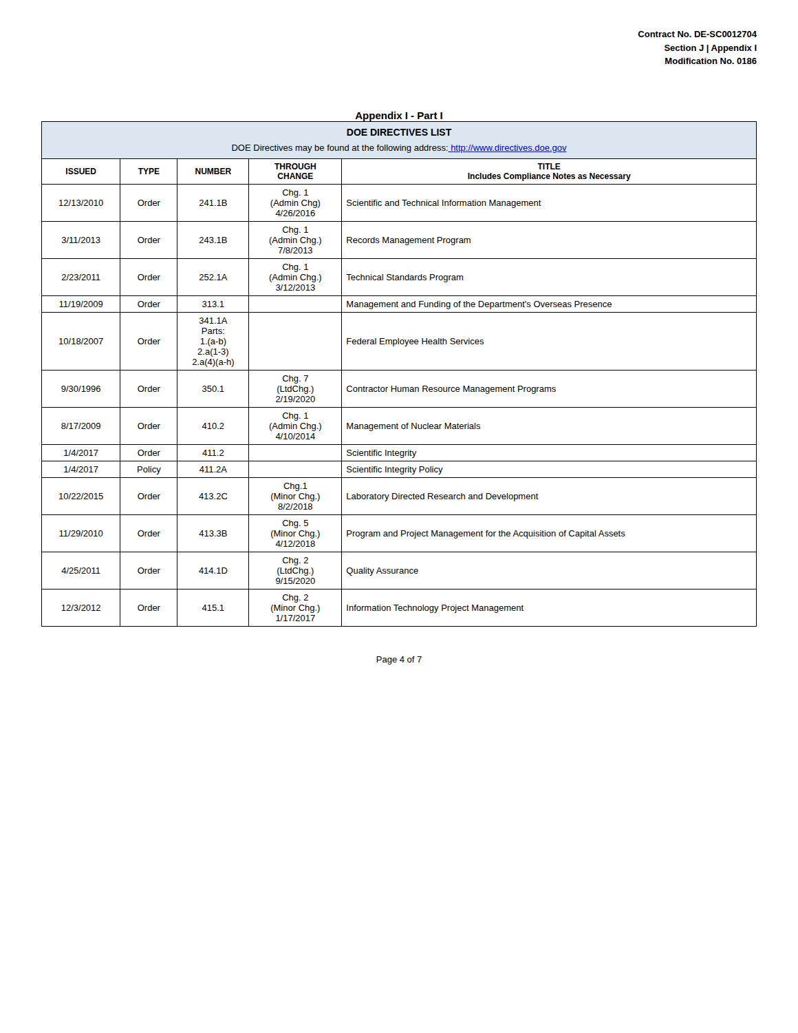Contract No. DE-SC0012704
Section J | Appendix I
Modification No. 0186
Appendix I - Part I
| DOE DIRECTIVES LIST DOE Directives may be found at the following address: http://www.directives.doe.gov |
| ISSUED | TYPE | NUMBER | THROUGH CHANGE | TITLE Includes Compliance Notes as Necessary |
| 12/13/2010 | Order | 241.1B | Chg. 1 (Admin Chg) 4/26/2016 | Scientific and Technical Information Management |
| 3/11/2013 | Order | 243.1B | Chg. 1 (Admin Chg.) 7/8/2013 | Records Management Program |
| 2/23/2011 | Order | 252.1A | Chg. 1 (Admin Chg.) 3/12/2013 | Technical Standards Program |
| 11/19/2009 | Order | 313.1 | | Management and Funding of the Department's Overseas Presence |
| 10/18/2007 | Order | 341.1A Parts: 1.(a-b) 2.a(1-3) 2.a(4)(a-h) | | Federal Employee Health Services |
| 9/30/1996 | Order | 350.1 | Chg. 7 (LtdChg.) 2/19/2020 | Contractor Human Resource Management Programs |
| 8/17/2009 | Order | 410.2 | Chg. 1 (Admin Chg.) 4/10/2014 | Management of Nuclear Materials |
| 1/4/2017 | Order | 411.2 | | Scientific Integrity |
| 1/4/2017 | Policy | 411.2A | | Scientific Integrity Policy |
| 10/22/2015 | Order | 413.2C | Chg.1 (Minor Chg.) 8/2/2018 | Laboratory Directed Research and Development |
| 11/29/2010 | Order | 413.3B | Chg. 5 (Minor Chg.) 4/12/2018 | Program and Project Management for the Acquisition of Capital Assets |
| 4/25/2011 | Order | 414.1D | Chg. 2 (LtdChg.) 9/15/2020 | Quality Assurance |
| 12/3/2012 | Order | 415.1 | Chg. 2 (Minor Chg.) 1/17/2017 | Information Technology Project Management |
Page 4 of 7